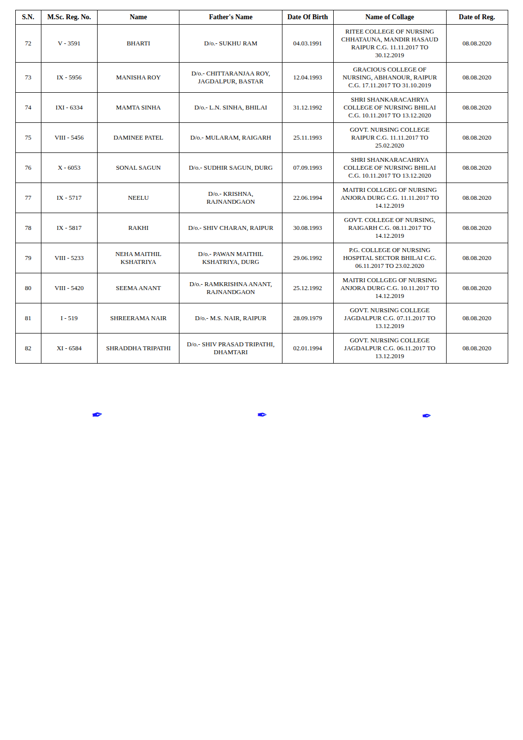| S.N. | M.Sc. Reg. No. | Name | Father's Name | Date Of Birth | Name of Collage | Date of Reg. |
| --- | --- | --- | --- | --- | --- | --- |
| 72 | V - 3591 | BHARTI | D/o.- SUKHU RAM | 04.03.1991 | RITEE COLLEGE OF NURSING CHHATAUNA, MANDIR HASAUD RAIPUR C.G. 11.11.2017 TO 30.12.2019 | 08.08.2020 |
| 73 | IX - 5956 | MANISHA ROY | D/o.- CHITTARANJAA ROY, JAGDALPUR, BASTAR | 12.04.1993 | GRACIOUS COLLEGE OF NURSING, ABHANOUR, RAIPUR C.G. 17.11.2017 TO 31.10.2019 | 08.08.2020 |
| 74 | IXI - 6334 | MAMTA SINHA | D/o.- L.N. SINHA, BHILAI | 31.12.1992 | SHRI SHANKARACAHRYA COLLEGE OF NURSING BHILAI C.G. 10.11.2017 TO 13.12.2020 | 08.08.2020 |
| 75 | VIII - 5456 | DAMINEE PATEL | D/o.- MULARAM, RAIGARH | 25.11.1993 | GOVT. NURSING COLLEGE RAIPUR C.G. 11.11.2017 TO 25.02.2020 | 08.08.2020 |
| 76 | X - 6053 | SONAL SAGUN | D/o.- SUDHIR SAGUN, DURG | 07.09.1993 | SHRI SHANKARACAHRYA COLLEGE OF NURSING BHILAI C.G. 10.11.2017 TO 13.12.2020 | 08.08.2020 |
| 77 | IX - 5717 | NEELU | D/o.- KRISHNA, RAJNANDGAON | 22.06.1994 | MAITRI COLLGEG OF NURSING ANJORA DURG C.G. 11.11.2017 TO 14.12.2019 | 08.08.2020 |
| 78 | IX - 5817 | RAKHI | D/o.- SHIV CHARAN, RAIPUR | 30.08.1993 | GOVT. COLLEGE OF NURSING, RAIGARH C.G. 08.11.2017 TO 14.12.2019 | 08.08.2020 |
| 79 | VIII - 5233 | NEHA MAITHIL KSHATRIYA | D/o.- PAWAN MAITHIL KSHATRIYA, DURG | 29.06.1992 | P.G. COLLEGE OF NURSING HOSPITAL SECTOR BHILAI C.G. 06.11.2017 TO 23.02.2020 | 08.08.2020 |
| 80 | VIII - 5420 | SEEMA ANANT | D/o.- RAMKRISHNA ANANT, RAJNANDGAON | 25.12.1992 | MAITRI COLLGEG OF NURSING ANJORA DURG C.G. 10.11.2017 TO 14.12.2019 | 08.08.2020 |
| 81 | I - 519 | SHREERAMA NAIR | D/o.- M.S. NAIR, RAIPUR | 28.09.1979 | GOVT. NURSING COLLEGE JAGDALPUR C.G. 07.11.2017 TO 13.12.2019 | 08.08.2020 |
| 82 | XI - 6584 | SHRADDHA TRIPATHI | D/o.- SHIV PRASAD TRIPATHI, DHAMTARI | 02.01.1994 | GOVT. NURSING COLLEGE JAGDALPUR C.G. 06.11.2017 TO 13.12.2019 | 08.08.2020 |
✒
✒
✒